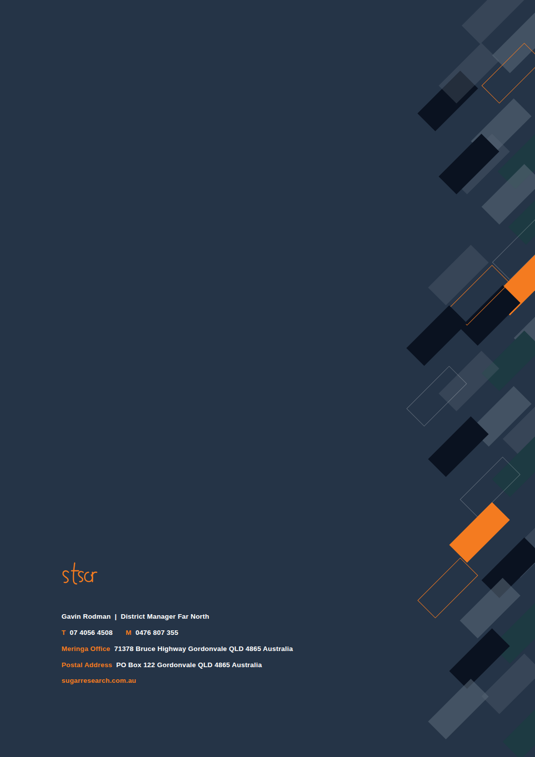Gavin Rodman | District Manager Far North
T 07 4056 4508 M 0476 807 355
Meringa Office 71378 Bruce Highway Gordonvale QLD 4865 Australia
Postal Address PO Box 122 Gordonvale QLD 4865 Australia
sugarresearch.com.au